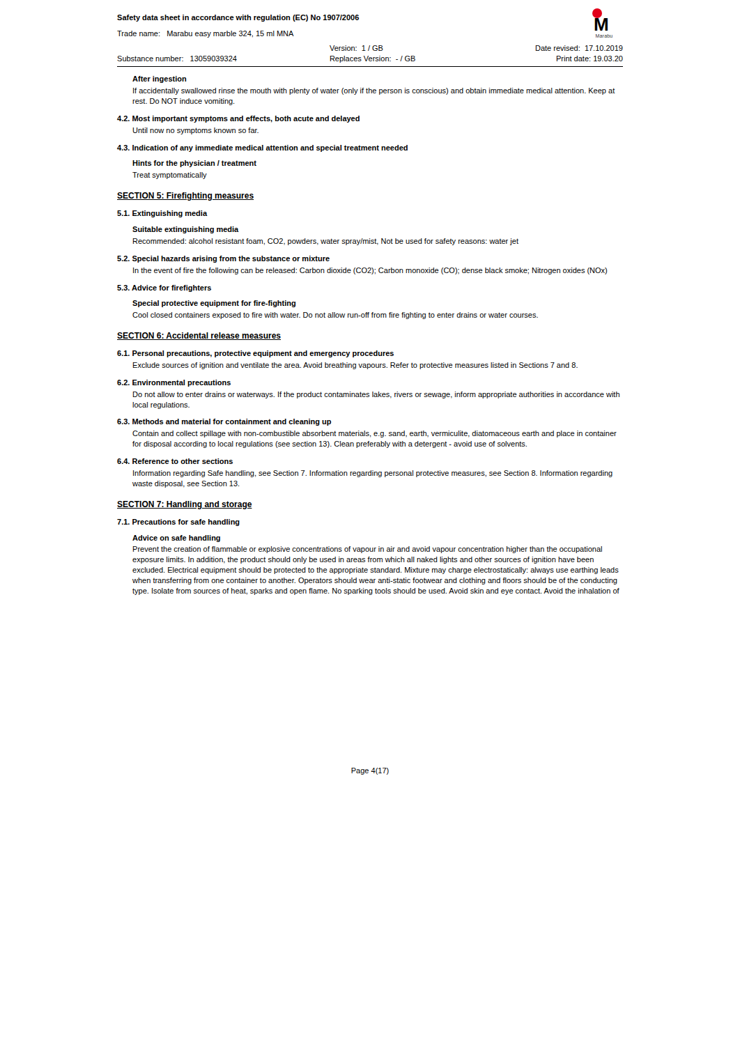Marabu
Safety data sheet in accordance with regulation (EC) No 1907/2006
Trade name: Marabu easy marble 324, 15 ml MNA
| | Version: 1 / GB | Date revised: 17.10.2019 |
| Substance number: 13059039324 | Replaces Version: - / GB | Print date: 19.03.20 |
After ingestion
If accidentally swallowed rinse the mouth with plenty of water (only if the person is conscious) and obtain immediate medical attention. Keep at rest. Do NOT induce vomiting.
4.2. Most important symptoms and effects, both acute and delayed
Until now no symptoms known so far.
4.3. Indication of any immediate medical attention and special treatment needed
Hints for the physician / treatment
Treat symptomatically
SECTION 5: Firefighting measures
5.1. Extinguishing media
Suitable extinguishing media
Recommended: alcohol resistant foam, CO2, powders, water spray/mist, Not be used for safety reasons: water jet
5.2. Special hazards arising from the substance or mixture
In the event of fire the following can be released: Carbon dioxide (CO2); Carbon monoxide (CO); dense black smoke; Nitrogen oxides (NOx)
5.3. Advice for firefighters
Special protective equipment for fire-fighting
Cool closed containers exposed to fire with water. Do not allow run-off from fire fighting to enter drains or water courses.
SECTION 6: Accidental release measures
6.1. Personal precautions, protective equipment and emergency procedures
Exclude sources of ignition and ventilate the area. Avoid breathing vapours. Refer to protective measures listed in Sections 7 and 8.
6.2. Environmental precautions
Do not allow to enter drains or waterways. If the product contaminates lakes, rivers or sewage, inform appropriate authorities in accordance with local regulations.
6.3. Methods and material for containment and cleaning up
Contain and collect spillage with non-combustible absorbent materials, e.g. sand, earth, vermiculite, diatomaceous earth and place in container for disposal according to local regulations (see section 13). Clean preferably with a detergent - avoid use of solvents.
6.4. Reference to other sections
Information regarding Safe handling, see Section 7. Information regarding personal protective measures, see Section 8. Information regarding waste disposal, see Section 13.
SECTION 7: Handling and storage
7.1. Precautions for safe handling
Advice on safe handling
Prevent the creation of flammable or explosive concentrations of vapour in air and avoid vapour concentration higher than the occupational exposure limits. In addition, the product should only be used in areas from which all naked lights and other sources of ignition have been excluded. Electrical equipment should be protected to the appropriate standard. Mixture may charge electrostatically: always use earthing leads when transferring from one container to another. Operators should wear anti-static footwear and clothing and floors should be of the conducting type. Isolate from sources of heat, sparks and open flame. No sparking tools should be used. Avoid skin and eye contact. Avoid the inhalation of
Page 4(17)